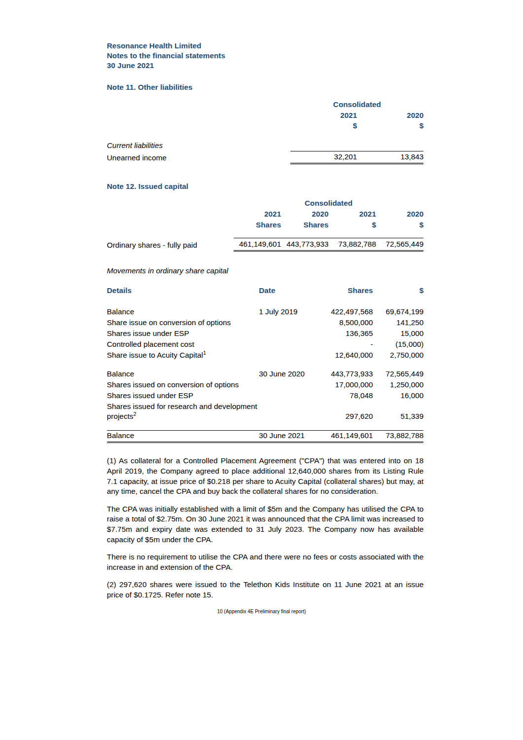Resonance Health Limited
Notes to the financial statements
30 June 2021
Note 11. Other liabilities
| | Consolidated |
| | 2021 | 2020 |
| | $ | $ |
| Current liabilities | | |
| Unearned income | 32,201 | 13,843 |
Note 12. Issued capital
| | Consolidated |
| | 2021 | 2020 | 2021 | 2020 |
| | Shares | Shares | $ | $ |
| Ordinary shares - fully paid | 461,149,601 | 443,773,933 | 73,882,788 | 72,565,449 |
Movements in ordinary share capital
| Details | Date | Shares | $ |
| Balance | 1 July 2019 | 422,497,568 | 69,674,199 |
| Share issue on conversion of options | | 8,500,000 | 141,250 |
| Shares issue under ESP | | 136,365 | 15,000 |
| Controlled placement cost | | - | (15,000) |
| Share issue to Acuity Capital 1 | | 12,640,000 | 2,750,000 |
| Balance | 30 June 2020 | 443,773,933 | 72,565,449 |
| Shares issued on conversion of options | | 17,000,000 | 1,250,000 |
| Shares issued under ESP | | 78,048 | 16,000 |
| Shares issued for research and development projects 2 | | 297,620 | 51,339 |
| Balance | 30 June 2021 | 461,149,601 | 73,882,788 |
(1) As collateral for a Controlled Placement Agreement ("CPA") that was entered into on 18 April 2019, the Company agreed to place additional 12,640,000 shares from its Listing Rule 7.1 capacity, at issue price of $0.218 per share to Acuity Capital (collateral shares) but may, at any time, cancel the CPA and buy back the collateral shares for no consideration.
The CPA was initially established with a limit of $5m and the Company has utilised the CPA to raise a total of $2.75m. On 30 June 2021 it was announced that the CPA limit was increased to $7.75m and expiry date was extended to 31 July 2023. The Company now has available capacity of $5m under the CPA.
There is no requirement to utilise the CPA and there were no fees or costs associated with the increase in and extension of the CPA.
(2) 297,620 shares were issued to the Telethon Kids Institute on 11 June 2021 at an issue price of $0.1725. Refer note 15.
10 (Appendix 4E Preliminary final report)